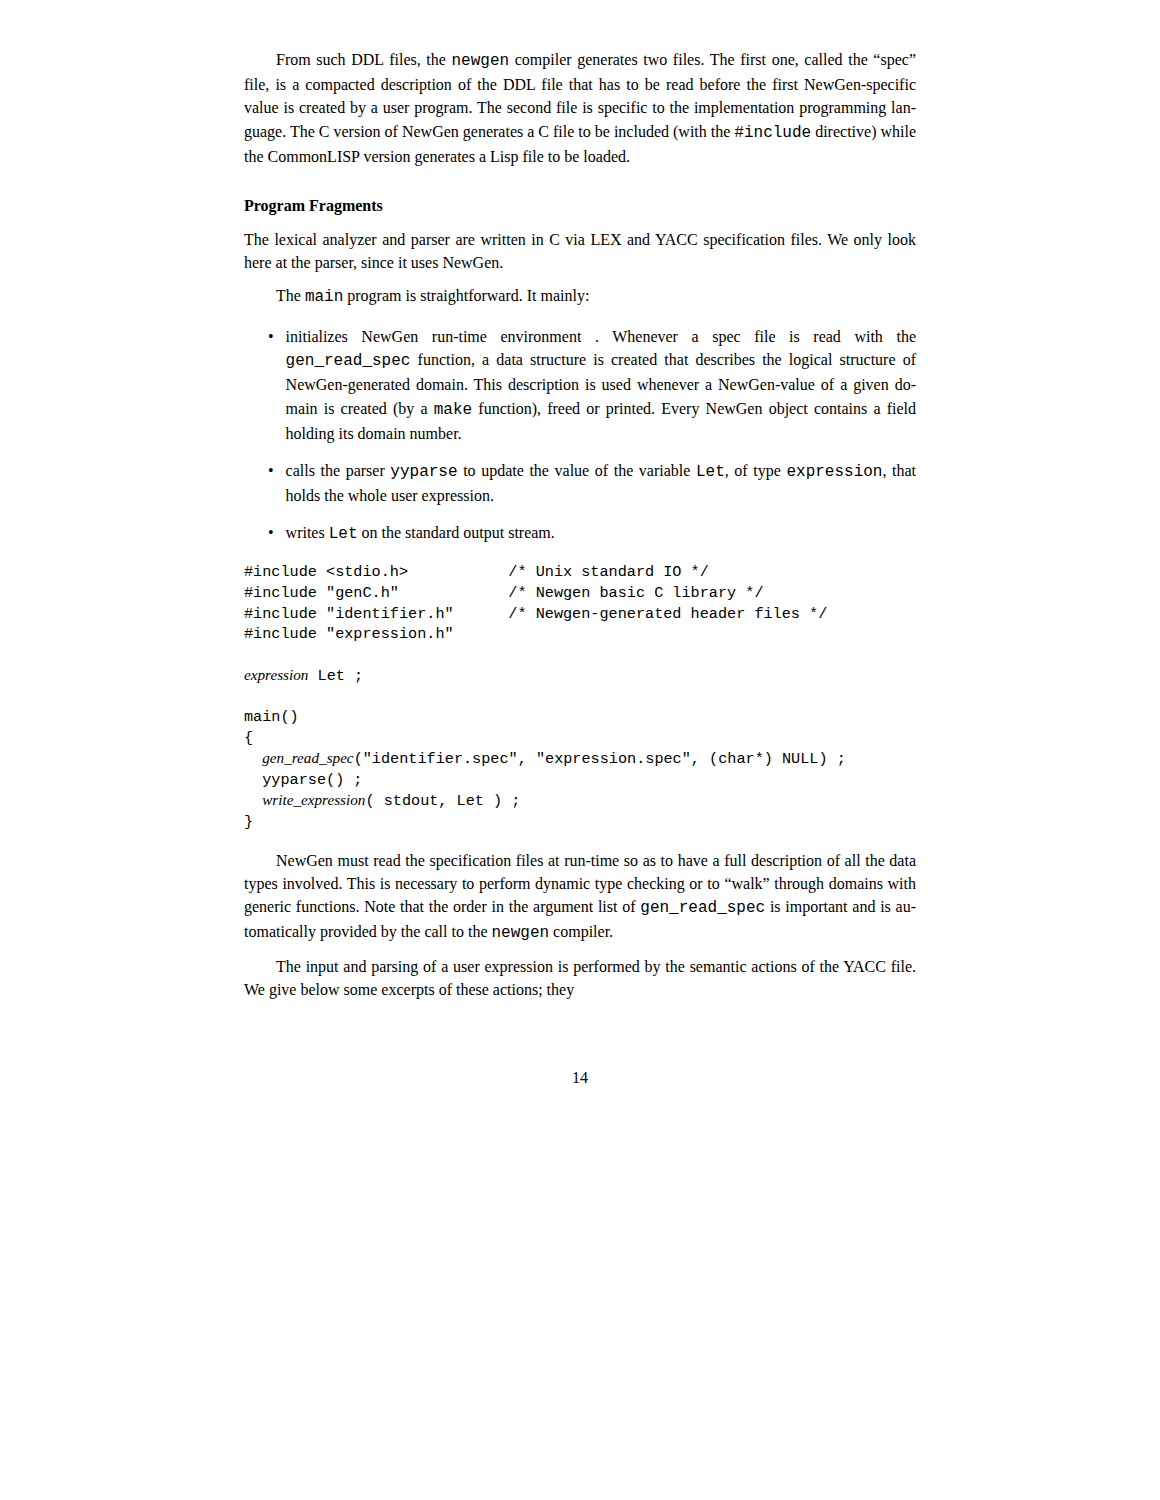From such DDL files, the newgen compiler generates two files. The first one, called the “spec” file, is a compacted description of the DDL file that has to be read before the first NewGen-specific value is created by a user program. The second file is specific to the implementation programming language. The C version of NewGen generates a C file to be included (with the #include directive) while the CommonLISP version generates a Lisp file to be loaded.
Program Fragments
The lexical analyzer and parser are written in C via LEX and YACC specification files. We only look here at the parser, since it uses NewGen.
The main program is straightforward. It mainly:
initializes NewGen run-time environment . Whenever a spec file is read with the gen_read_spec function, a data structure is created that describes the logical structure of NewGen-generated domain. This description is used whenever a NewGen-value of a given domain is created (by a make function), freed or printed. Every NewGen object contains a field holding its domain number.
calls the parser yyparse to update the value of the variable Let, of type expression, that holds the whole user expression.
writes Let on the standard output stream.
#include <stdio.h>           /* Unix standard IO */
#include "genC.h"            /* Newgen basic C library */
#include "identifier.h"      /* Newgen-generated header files */
#include "expression.h"

expression Let ;

main()
{
  gen_read_spec("identifier.spec", "expression.spec", (char*) NULL) ;
  yyparse() ;
  write_expression( stdout, Let ) ;
}
NewGen must read the specification files at run-time so as to have a full description of all the data types involved. This is necessary to perform dynamic type checking or to “walk” through domains with generic functions. Note that the order in the argument list of gen_read_spec is important and is automatically provided by the call to the newgen compiler.
The input and parsing of a user expression is performed by the semantic actions of the YACC file. We give below some excerpts of these actions; they
14